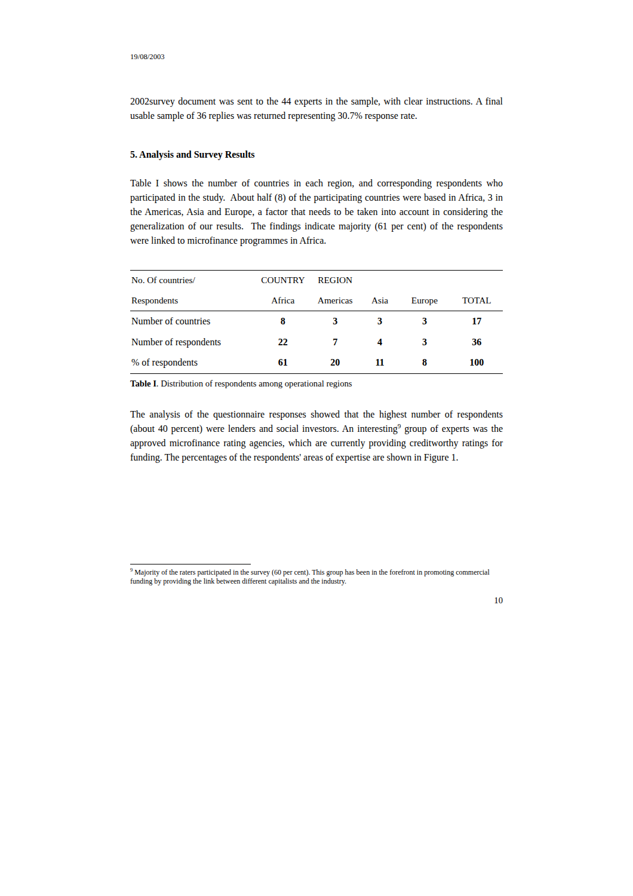19/08/2003
2002survey document was sent to the 44 experts in the sample, with clear instructions. A final usable sample of 36 replies was returned representing 30.7% response rate.
5. Analysis and Survey Results
Table I shows the number of countries in each region, and corresponding respondents who participated in the study. About half (8) of the participating countries were based in Africa, 3 in the Americas, Asia and Europe, a factor that needs to be taken into account in considering the generalization of our results. The findings indicate majority (61 per cent) of the respondents were linked to microfinance programmes in Africa.
| No. Of countries/ | COUNTRY | REGION | | | |
| Respondents | Africa | Americas | Asia | Europe | TOTAL |
| Number of countries | 8 | 3 | 3 | 3 | 17 |
| Number of respondents | 22 | 7 | 4 | 3 | 36 |
| % of respondents | 61 | 20 | 11 | 8 | 100 |
Table I. Distribution of respondents among operational regions
The analysis of the questionnaire responses showed that the highest number of respondents (about 40 percent) were lenders and social investors. An interesting9 group of experts was the approved microfinance rating agencies, which are currently providing creditworthy ratings for funding. The percentages of the respondents' areas of expertise are shown in Figure 1.
9 Majority of the raters participated in the survey (60 per cent). This group has been in the forefront in promoting commercial funding by providing the link between different capitalists and the industry.
10